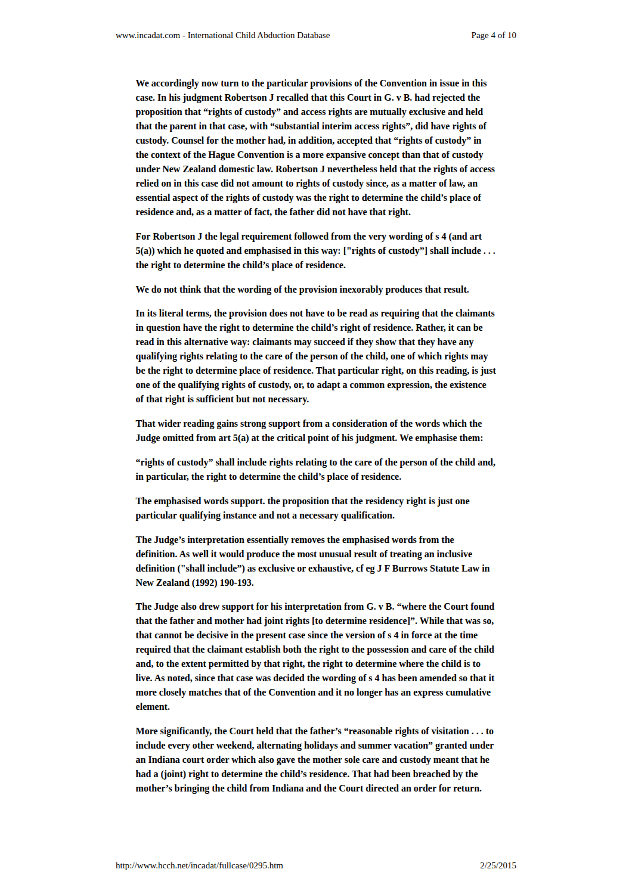www.incadat.com - International Child Abduction Database Page 4 of 10
We accordingly now turn to the particular provisions of the Convention in issue in this case. In his judgment Robertson J recalled that this Court in G. v B. had rejected the proposition that “rights of custody” and access rights are mutually exclusive and held that the parent in that case, with “substantial interim access rights”, did have rights of custody. Counsel for the mother had, in addition, accepted that “rights of custody” in the context of the Hague Convention is a more expansive concept than that of custody under New Zealand domestic law. Robertson J nevertheless held that the rights of access relied on in this case did not amount to rights of custody since, as a matter of law, an essential aspect of the rights of custody was the right to determine the child’s place of residence and, as a matter of fact, the father did not have that right.
For Robertson J the legal requirement followed from the very wording of s 4 (and art 5(a)) which he quoted and emphasised in this way: ["rights of custody”] shall include . . . the right to determine the child’s place of residence.
We do not think that the wording of the provision inexorably produces that result.
In its literal terms, the provision does not have to be read as requiring that the claimants in question have the right to determine the child’s right of residence. Rather, it can be read in this alternative way: claimants may succeed if they show that they have any qualifying rights relating to the care of the person of the child, one of which rights may be the right to determine place of residence. That particular right, on this reading, is just one of the qualifying rights of custody, or, to adapt a common expression, the existence of that right is sufficient but not necessary.
That wider reading gains strong support from a consideration of the words which the Judge omitted from art 5(a) at the critical point of his judgment. We emphasise them:
“rights of custody” shall include rights relating to the care of the person of the child and, in particular, the right to determine the child’s place of residence.
The emphasised words support. the proposition that the residency right is just one particular qualifying instance and not a necessary qualification.
The Judge’s interpretation essentially removes the emphasised words from the definition. As well it would produce the most unusual result of treating an inclusive definition ("shall include”) as exclusive or exhaustive, cf eg J F Burrows Statute Law in New Zealand (1992) 190-193.
The Judge also drew support for his interpretation from G. v B. “where the Court found that the father and mother had joint rights [to determine residence]”. While that was so, that cannot be decisive in the present case since the version of s 4 in force at the time required that the claimant establish both the right to the possession and care of the child and, to the extent permitted by that right, the right to determine where the child is to live. As noted, since that case was decided the wording of s 4 has been amended so that it more closely matches that of the Convention and it no longer has an express cumulative element.
More significantly, the Court held that the father’s “reasonable rights of visitation . . . to include every other weekend, alternating holidays and summer vacation” granted under an Indiana court order which also gave the mother sole care and custody meant that he had a (joint) right to determine the child’s residence. That had been breached by the mother’s bringing the child from Indiana and the Court directed an order for return.
http://www.hcch.net/incadat/fullcase/0295.htm 2/25/2015